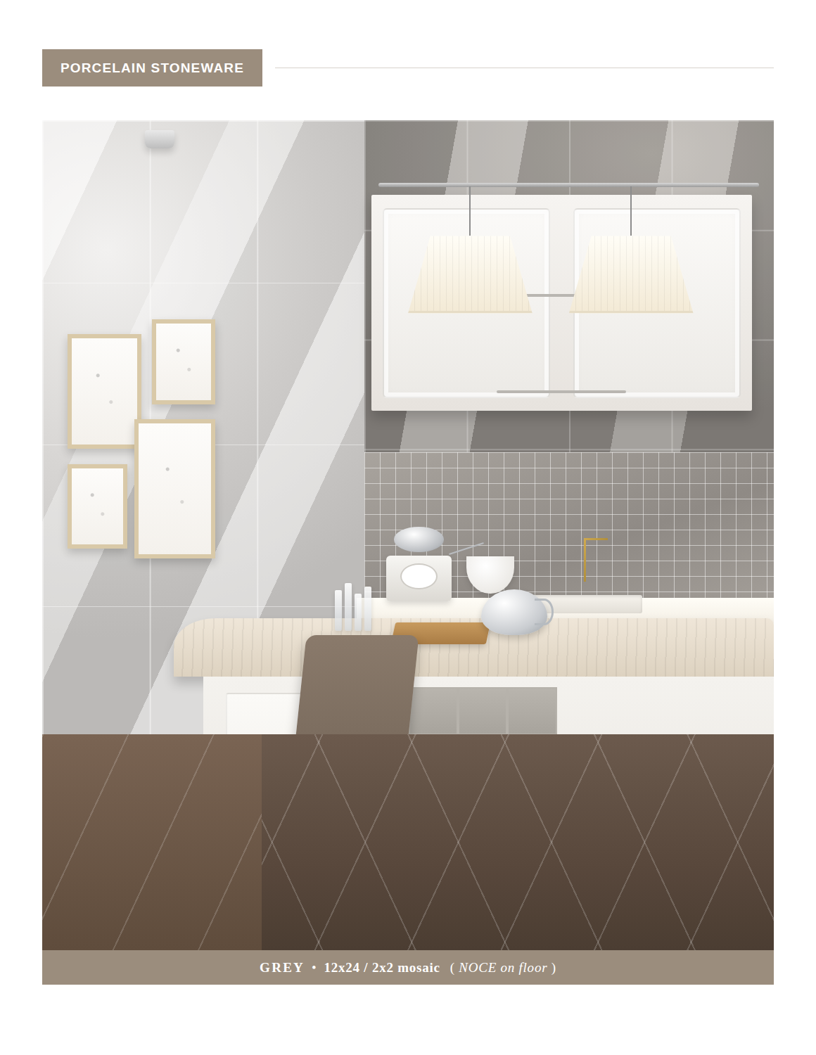PORCELAIN STONEWARE
GREY•12x24 / 2x2 mosaic( NOCE on floor )